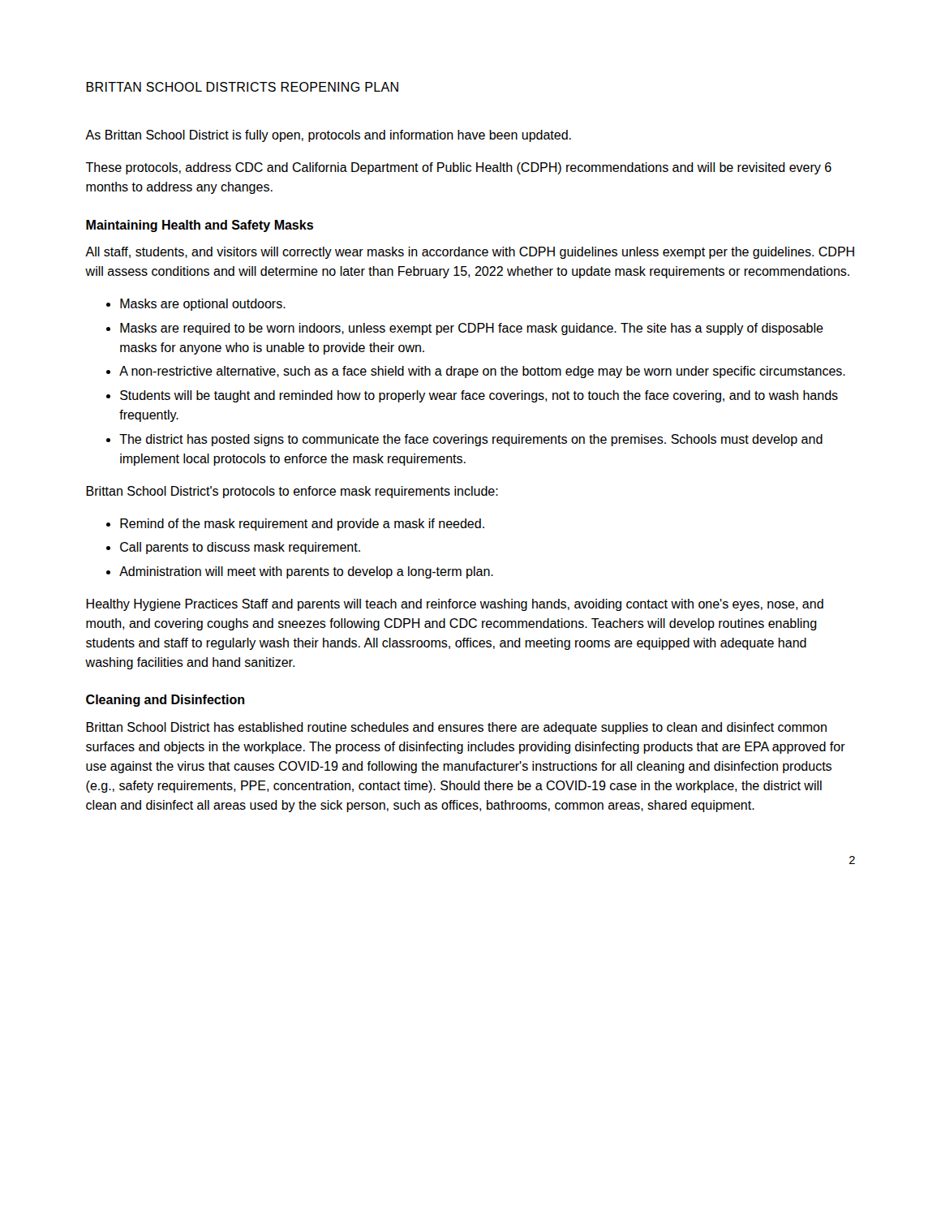BRITTAN SCHOOL DISTRICTS REOPENING PLAN
As Brittan School District is fully open, protocols and information have been updated.
These protocols, address CDC and California Department of Public Health (CDPH) recommendations and will be revisited every 6 months to address any changes.
Maintaining Health and Safety Masks
All staff, students, and visitors will correctly wear masks in accordance with CDPH guidelines unless exempt per the guidelines. CDPH will assess conditions and will determine no later than February 15, 2022 whether to update mask requirements or recommendations.
Masks are optional outdoors.
Masks are required to be worn indoors, unless exempt per CDPH face mask guidance. The site has a supply of disposable masks for anyone who is unable to provide their own.
A non-restrictive alternative, such as a face shield with a drape on the bottom edge may be worn under specific circumstances.
Students will be taught and reminded how to properly wear face coverings, not to touch the face covering, and to wash hands frequently.
The district has posted signs to communicate the face coverings requirements on the premises. Schools must develop and implement local protocols to enforce the mask requirements.
Brittan School District's protocols to enforce mask requirements include:
Remind of the mask requirement and provide a mask if needed.
Call parents to discuss mask requirement.
Administration will meet with parents to develop a long-term plan.
Healthy Hygiene Practices Staff and parents will teach and reinforce washing hands, avoiding contact with one's eyes, nose, and mouth, and covering coughs and sneezes following CDPH and CDC recommendations. Teachers will develop routines enabling students and staff to regularly wash their hands. All classrooms, offices, and meeting rooms are equipped with adequate hand washing facilities and hand sanitizer.
Cleaning and Disinfection
Brittan School District has established routine schedules and ensures there are adequate supplies to clean and disinfect common surfaces and objects in the workplace. The process of disinfecting includes providing disinfecting products that are EPA approved for use against the virus that causes COVID-19 and following the manufacturer's instructions for all cleaning and disinfection products (e.g., safety requirements, PPE, concentration, contact time). Should there be a COVID-19 case in the workplace, the district will clean and disinfect all areas used by the sick person, such as offices, bathrooms, common areas, shared equipment.
2